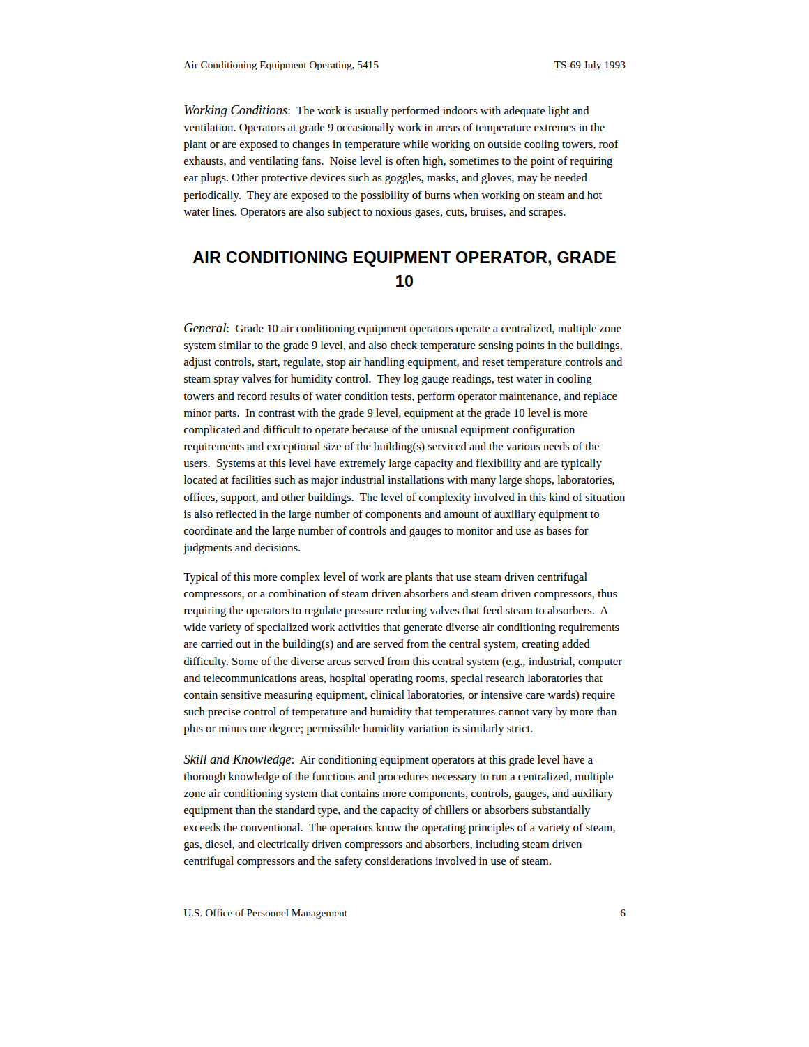Air Conditioning Equipment Operating, 5415
TS-69 July 1993
Working Conditions: The work is usually performed indoors with adequate light and ventilation. Operators at grade 9 occasionally work in areas of temperature extremes in the plant or are exposed to changes in temperature while working on outside cooling towers, roof exhausts, and ventilating fans. Noise level is often high, sometimes to the point of requiring ear plugs. Other protective devices such as goggles, masks, and gloves, may be needed periodically. They are exposed to the possibility of burns when working on steam and hot water lines. Operators are also subject to noxious gases, cuts, bruises, and scrapes.
AIR CONDITIONING EQUIPMENT OPERATOR, GRADE 10
General: Grade 10 air conditioning equipment operators operate a centralized, multiple zone system similar to the grade 9 level, and also check temperature sensing points in the buildings, adjust controls, start, regulate, stop air handling equipment, and reset temperature controls and steam spray valves for humidity control. They log gauge readings, test water in cooling towers and record results of water condition tests, perform operator maintenance, and replace minor parts. In contrast with the grade 9 level, equipment at the grade 10 level is more complicated and difficult to operate because of the unusual equipment configuration requirements and exceptional size of the building(s) serviced and the various needs of the users. Systems at this level have extremely large capacity and flexibility and are typically located at facilities such as major industrial installations with many large shops, laboratories, offices, support, and other buildings. The level of complexity involved in this kind of situation is also reflected in the large number of components and amount of auxiliary equipment to coordinate and the large number of controls and gauges to monitor and use as bases for judgments and decisions.
Typical of this more complex level of work are plants that use steam driven centrifugal compressors, or a combination of steam driven absorbers and steam driven compressors, thus requiring the operators to regulate pressure reducing valves that feed steam to absorbers. A wide variety of specialized work activities that generate diverse air conditioning requirements are carried out in the building(s) and are served from the central system, creating added difficulty. Some of the diverse areas served from this central system (e.g., industrial, computer and telecommunications areas, hospital operating rooms, special research laboratories that contain sensitive measuring equipment, clinical laboratories, or intensive care wards) require such precise control of temperature and humidity that temperatures cannot vary by more than plus or minus one degree; permissible humidity variation is similarly strict.
Skill and Knowledge: Air conditioning equipment operators at this grade level have a thorough knowledge of the functions and procedures necessary to run a centralized, multiple zone air conditioning system that contains more components, controls, gauges, and auxiliary equipment than the standard type, and the capacity of chillers or absorbers substantially exceeds the conventional. The operators know the operating principles of a variety of steam, gas, diesel, and electrically driven compressors and absorbers, including steam driven centrifugal compressors and the safety considerations involved in use of steam.
U.S. Office of Personnel Management
6